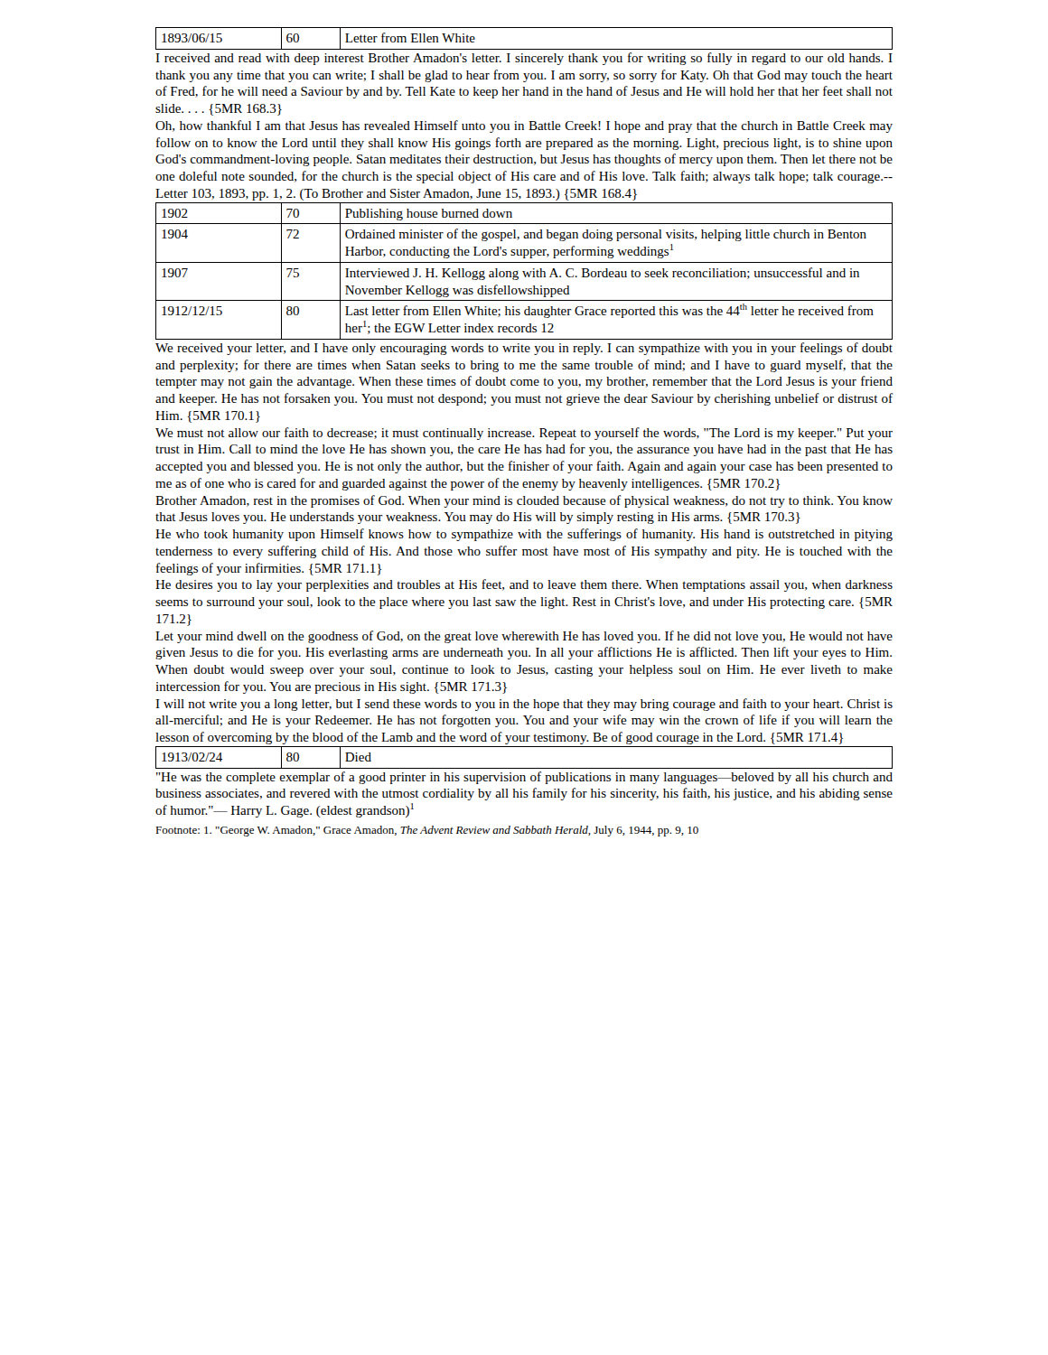| 1893/06/15 | 60 | Letter from Ellen White |
I received and read with deep interest Brother Amadon's letter. I sincerely thank you for writing so fully in regard to our old hands. I thank you any time that you can write; I shall be glad to hear from you. I am sorry, so sorry for Katy. Oh that God may touch the heart of Fred, for he will need a Saviour by and by. Tell Kate to keep her hand in the hand of Jesus and He will hold her that her feet shall not slide. . . . {5MR 168.3}
Oh, how thankful I am that Jesus has revealed Himself unto you in Battle Creek! I hope and pray that the church in Battle Creek may follow on to know the Lord until they shall know His goings forth are prepared as the morning. Light, precious light, is to shine upon God's commandment-loving people. Satan meditates their destruction, but Jesus has thoughts of mercy upon them. Then let there not be one doleful note sounded, for the church is the special object of His care and of His love. Talk faith; always talk hope; talk courage.--Letter 103, 1893, pp. 1, 2. (To Brother and Sister Amadon, June 15, 1893.) {5MR 168.4}
| 1902 | 70 | Publishing house burned down |
| 1904 | 72 | Ordained minister of the gospel, and began doing personal visits, helping little church in Benton Harbor, conducting the Lord's supper, performing weddings 1 |
| 1907 | 75 | Interviewed J. H. Kellogg along with A. C. Bordeau to seek reconciliation; unsuccessful and in November Kellogg was disfellowshipped |
| 1912/12/15 | 80 | Last letter from Ellen White; his daughter Grace reported this was the 44 th letter he received from her 1 ; the EGW Letter index records 12 |
We received your letter, and I have only encouraging words to write you in reply. I can sympathize with you in your feelings of doubt and perplexity; for there are times when Satan seeks to bring to me the same trouble of mind; and I have to guard myself, that the tempter may not gain the advantage. When these times of doubt come to you, my brother, remember that the Lord Jesus is your friend and keeper. He has not forsaken you. You must not despond; you must not grieve the dear Saviour by cherishing unbelief or distrust of Him. {5MR 170.1}
We must not allow our faith to decrease; it must continually increase. Repeat to yourself the words, "The Lord is my keeper." Put your trust in Him. Call to mind the love He has shown you, the care He has had for you, the assurance you have had in the past that He has accepted you and blessed you. He is not only the author, but the finisher of your faith. Again and again your case has been presented to me as of one who is cared for and guarded against the power of the enemy by heavenly intelligences. {5MR 170.2}
Brother Amadon, rest in the promises of God. When your mind is clouded because of physical weakness, do not try to think. You know that Jesus loves you. He understands your weakness. You may do His will by simply resting in His arms. {5MR 170.3}
He who took humanity upon Himself knows how to sympathize with the sufferings of humanity. His hand is outstretched in pitying tenderness to every suffering child of His. And those who suffer most have most of His sympathy and pity. He is touched with the feelings of your infirmities. {5MR 171.1}
He desires you to lay your perplexities and troubles at His feet, and to leave them there. When temptations assail you, when darkness seems to surround your soul, look to the place where you last saw the light. Rest in Christ's love, and under His protecting care. {5MR 171.2}
Let your mind dwell on the goodness of God, on the great love wherewith He has loved you. If he did not love you, He would not have given Jesus to die for you. His everlasting arms are underneath you. In all your afflictions He is afflicted. Then lift your eyes to Him. When doubt would sweep over your soul, continue to look to Jesus, casting your helpless soul on Him. He ever liveth to make intercession for you. You are precious in His sight. {5MR 171.3}
I will not write you a long letter, but I send these words to you in the hope that they may bring courage and faith to your heart. Christ is all-merciful; and He is your Redeemer. He has not forgotten you. You and your wife may win the crown of life if you will learn the lesson of overcoming by the blood of the Lamb and the word of your testimony. Be of good courage in the Lord. {5MR 171.4}
| 1913/02/24 | 80 | Died |
"He was the complete exemplar of a good printer in his supervision of publications in many languages—beloved by all his church and business associates, and revered with the utmost cordiality by all his family for his sincerity, his faith, his justice, and his abiding sense of humor."— Harry L. Gage. (eldest grandson)1
Footnote: 1. "George W. Amadon," Grace Amadon, The Advent Review and Sabbath Herald, July 6, 1944, pp. 9, 10